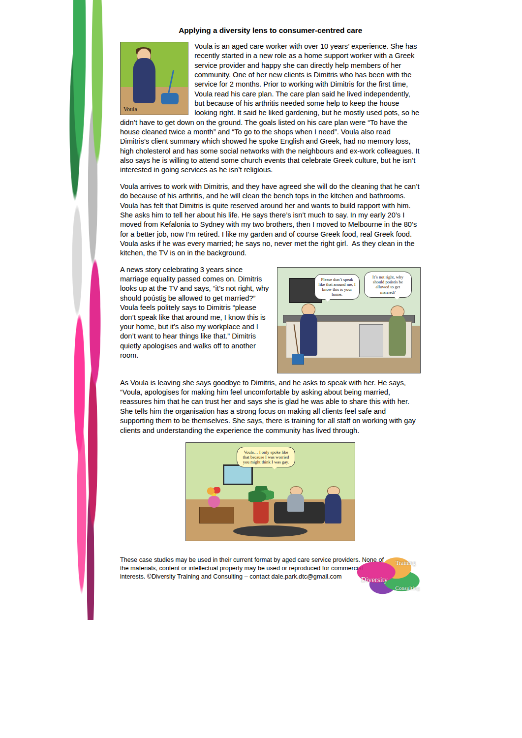Applying a diversity lens to consumer-centred care
Voula
Voula is an aged care worker with over 10 years’ experience. She has recently started in a new role as a home support worker with a Greek service provider and happy she can directly help members of her community. One of her new clients is Dimitris who has been with the service for 2 months. Prior to working with Dimitris for the first time, Voula read his care plan. The care plan said he lived independently, but because of his arthritis needed some help to keep the house looking right. It said he liked gardening, but he mostly used pots, so he didn’t have to get down on the ground. The goals listed on his care plan were “To have the house cleaned twice a month” and “To go to the shops when I need”. Voula also read Dimitris’s client summary which showed he spoke English and Greek, had no memory loss, high cholesterol and has some social networks with the neighbours and ex-work colleagues. It also says he is willing to attend some church events that celebrate Greek culture, but he isn’t interested in going services as he isn’t religious.
Voula arrives to work with Dimitris, and they have agreed she will do the cleaning that he can’t do because of his arthritis, and he will clean the bench tops in the kitchen and bathrooms. Voula has felt that Dimitris is quite reserved around her and wants to build rapport with him. She asks him to tell her about his life. He says there’s isn’t much to say. In my early 20’s I moved from Kefalonia to Sydney with my two brothers, then I moved to Melbourne in the 80’s for a better job, now I’m retired. I like my garden and of course Greek food, real Greek food. Voula asks if he was every married; he says no, never met the right girl. As they clean in the kitchen, the TV is on in the background.
Please don’t speak like that around me, I know this is your home,
It’s not right, why should poústis be allowed to get married?
A news story celebrating 3 years since marriage equality passed comes on. Dimitris looks up at the TV and says, “it’s not right, why should poústis be allowed to get married?” Voula feels politely says to Dimitris “please don’t speak like that around me, I know this is your home, but it’s also my workplace and I don’t want to hear things like that.” Dimitris quietly apologises and walks off to another room.
As Voula is leaving she says goodbye to Dimitris, and he asks to speak with her. He says, “Voula, apologises for making him feel uncomfortable by asking about being married, reassures him that he can trust her and says she is glad he was able to share this with her. She tells him the organisation has a strong focus on making all clients feel safe and supporting them to be themselves. She says, there is training for all staff on working with gay clients and understanding the experience the community has lived through.
Voula… I only spoke like that because I was worried you might think I was gay.
These case studies may be used in their current format by aged care service providers. None of the materials, content or intellectual property may be used or reproduced for commercial interests. ©Diversity Training and Consulting – contact dale.park.dtc@gmail.com
Diversity Training Consulting